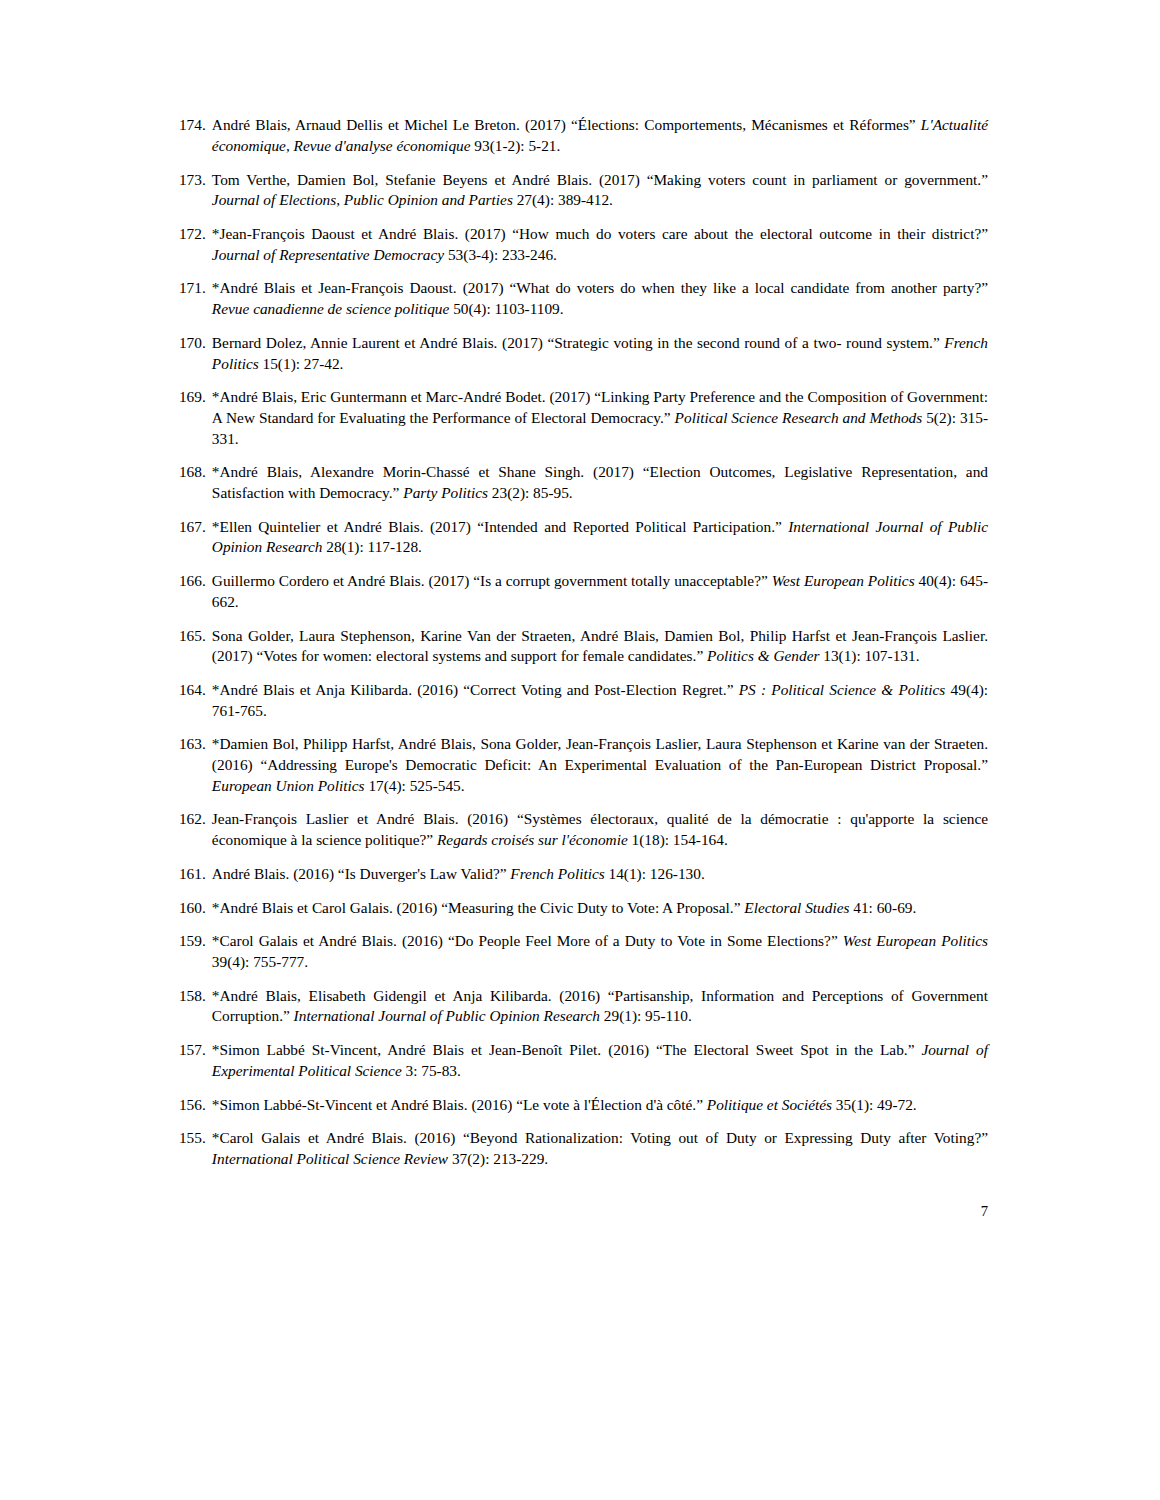174. André Blais, Arnaud Dellis et Michel Le Breton. (2017) “Élections: Comportements, Mécanismes et Réformes” L'Actualité économique, Revue d'analyse économique 93(1-2): 5-21.
173. Tom Verthe, Damien Bol, Stefanie Beyens et André Blais. (2017) “Making voters count in parliament or government.” Journal of Elections, Public Opinion and Parties 27(4): 389-412.
172.*Jean-François Daoust et André Blais. (2017) “How much do voters care about the electoral outcome in their district?” Journal of Representative Democracy 53(3-4): 233-246.
171.*André Blais et Jean-François Daoust. (2017) “What do voters do when they like a local candidate from another party?” Revue canadienne de science politique 50(4): 1103-1109.
170. Bernard Dolez, Annie Laurent et André Blais. (2017) “Strategic voting in the second round of a two- round system.” French Politics 15(1): 27-42.
169.*André Blais, Eric Guntermann et Marc-André Bodet. (2017) “Linking Party Preference and the Composition of Government: A New Standard for Evaluating the Performance of Electoral Democracy.” Political Science Research and Methods 5(2): 315-331.
168.*André Blais, Alexandre Morin-Chassé et Shane Singh. (2017) “Election Outcomes, Legislative Representation, and Satisfaction with Democracy.” Party Politics 23(2): 85-95.
167.*Ellen Quintelier et André Blais. (2017) “Intended and Reported Political Participation.” International Journal of Public Opinion Research 28(1): 117-128.
166. Guillermo Cordero et André Blais. (2017) “Is a corrupt government totally unacceptable?” West European Politics 40(4): 645-662.
165. Sona Golder, Laura Stephenson, Karine Van der Straeten, André Blais, Damien Bol, Philip Harfst et Jean-François Laslier. (2017) “Votes for women: electoral systems and support for female candidates.” Politics & Gender 13(1): 107-131.
164.*André Blais et Anja Kilibarda. (2016) “Correct Voting and Post-Election Regret.” PS : Political Science & Politics 49(4): 761-765.
163.*Damien Bol, Philipp Harfst, André Blais, Sona Golder, Jean-François Laslier, Laura Stephenson et Karine van der Straeten. (2016) “Addressing Europe's Democratic Deficit: An Experimental Evaluation of the Pan-European District Proposal.” European Union Politics 17(4): 525-545.
162. Jean-François Laslier et André Blais. (2016) “Systèmes électoraux, qualité de la démocratie : qu'apporte la science économique à la science politique?” Regards croisés sur l'économie 1(18): 154-164.
161. André Blais. (2016) “Is Duverger's Law Valid?” French Politics 14(1): 126-130.
160.*André Blais et Carol Galais. (2016) “Measuring the Civic Duty to Vote: A Proposal.” Electoral Studies 41: 60-69.
159.*Carol Galais et André Blais. (2016) “Do People Feel More of a Duty to Vote in Some Elections?” West European Politics 39(4): 755-777.
158.*André Blais, Elisabeth Gidengil et Anja Kilibarda. (2016) “Partisanship, Information and Perceptions of Government Corruption.” International Journal of Public Opinion Research 29(1): 95-110.
157.*Simon Labbé St-Vincent, André Blais et Jean-Benoît Pilet. (2016) “The Electoral Sweet Spot in the Lab.” Journal of Experimental Political Science 3: 75-83.
156.*Simon Labbé-St-Vincent et André Blais. (2016) “Le vote à l'Élection d'à côté.” Politique et Sociétés 35(1): 49-72.
155.*Carol Galais et André Blais. (2016) “Beyond Rationalization: Voting out of Duty or Expressing Duty after Voting?” International Political Science Review 37(2): 213-229.
7